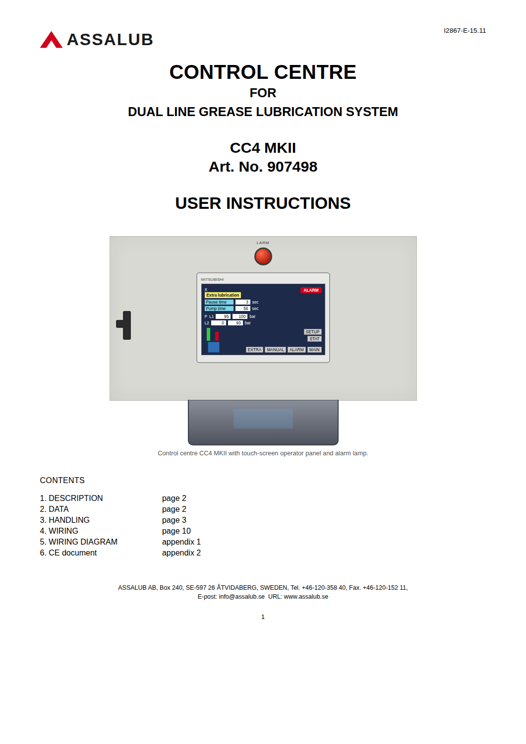I2867-E-15.11
ASSALUB
CONTROL CENTRE
FOR
DUAL LINE GREASE LUBRICATION SYSTEM
CC4 MKII
Art. No. 907498
USER INSTRUCTIONS
LARM
MITSUBISHI
ALARM
X
Extra lubrication
Pause time 3 sec
Pump time 56 sec
P L1 95 100 bar
L2 0 93 bar
SETUP STAT
EXTRA MANUAL ALARM MAIN
Control centre CC4 MKII with touch-screen operator panel and alarm lamp.
CONTENTS
| 1. DESCRIPTION | page 2 |
| 2. DATA | page 2 |
| 3. HANDLING | page 3 |
| 4. WIRING | page 10 |
| 5. WIRING DIAGRAM | appendix 1 |
| 6. CE document | appendix 2 |
ASSALUB AB, Box 240, SE-597 26 ÅTVIDABERG, SWEDEN, Tel. +46-120-358 40, Fax. +46-120-152 11,
E-post: info@assalub.se URL: www.assalub.se
1